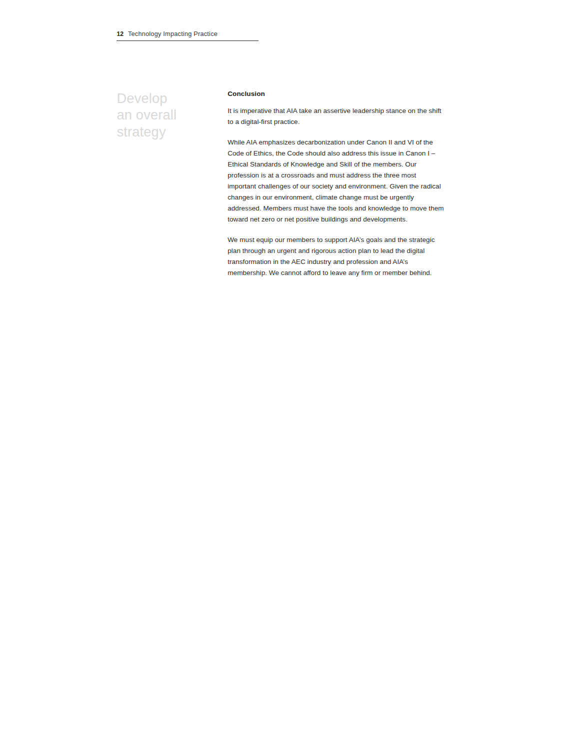12 Technology Impacting Practice
Develop
an overall
strategy
Conclusion
It is imperative that AIA take an assertive leadership stance on the shift to a digital-first practice.
While AIA emphasizes decarbonization under Canon II and VI of the Code of Ethics, the Code should also address this issue in Canon I – Ethical Standards of Knowledge and Skill of the members. Our profession is at a crossroads and must address the three most important challenges of our society and environment. Given the radical changes in our environment, climate change must be urgently addressed. Members must have the tools and knowledge to move them toward net zero or net positive buildings and developments.
We must equip our members to support AIA’s goals and the strategic plan through an urgent and rigorous action plan to lead the digital transformation in the AEC industry and profession and AIA’s membership. We cannot afford to leave any firm or member behind.